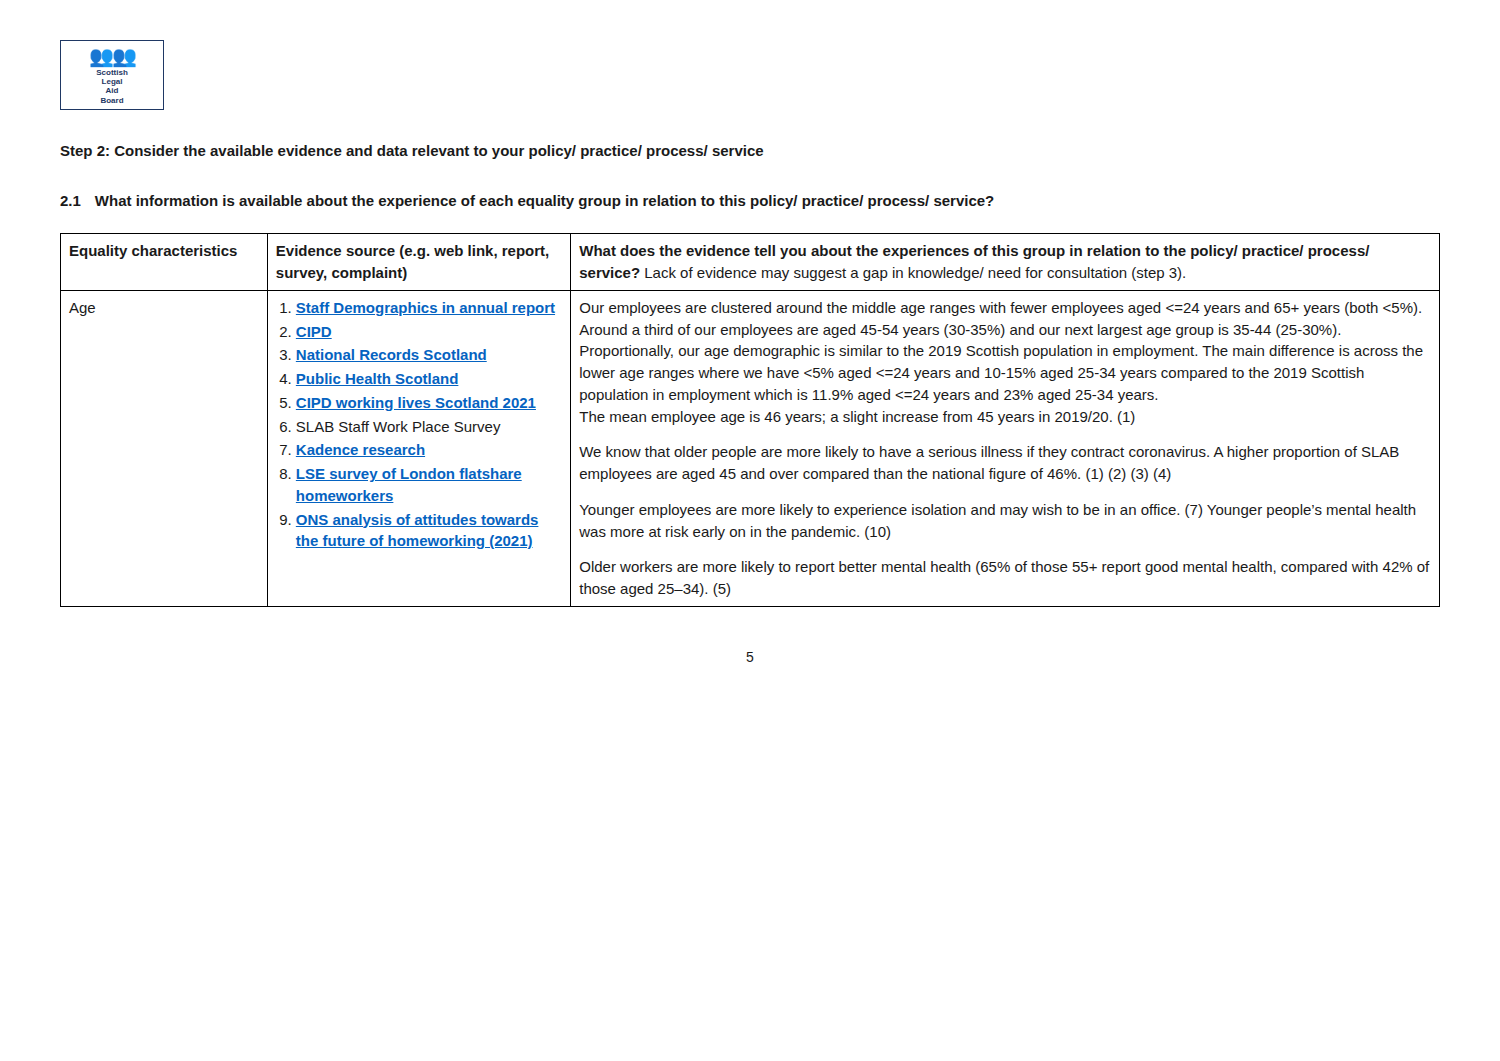👥👥 Scottish
Legal
Aid
Board
Step 2: Consider the available evidence and data relevant to your policy/ practice/ process/ service
2.1 What information is available about the experience of each equality group in relation to this policy/ practice/ process/ service?
| Equality characteristics | Evidence source (e.g. web link, report, survey, complaint) | What does the evidence tell you about the experiences of this group in relation to the policy/ practice/ process/ service? Lack of evidence may suggest a gap in knowledge/ need for consultation (step 3). |
| --- | --- | --- |
| Age | Staff Demographics in annual report CIPD National Records Scotland Public Health Scotland CIPD working lives Scotland 2021 SLAB Staff Work Place Survey Kadence research LSE survey of London flatshare homeworkers ONS analysis of attitudes towards the future of homeworking (2021) | Our employees are clustered around the middle age ranges with fewer employees aged <=24 years and 65+ years (both <5%). Around a third of our employees are aged 45-54 years (30-35%) and our next largest age group is 35-44 (25-30%). Proportionally, our age demographic is similar to the 2019 Scottish population in employment. The main difference is across the lower age ranges where we have <5% aged <=24 years and 10-15% aged 25-34 years compared to the 2019 Scottish population in employment which is 11.9% aged <=24 years and 23% aged 25-34 years. The mean employee age is 46 years; a slight increase from 45 years in 2019/20. (1) We know that older people are more likely to have a serious illness if they contract coronavirus. A higher proportion of SLAB employees are aged 45 and over compared than the national figure of 46%. (1) (2) (3) (4) Younger employees are more likely to experience isolation and may wish to be in an office. (7) Younger people’s mental health was more at risk early on in the pandemic. (10) Older workers are more likely to report better mental health (65% of those 55+ report good mental health, compared with 42% of those aged 25–34). (5) |
5